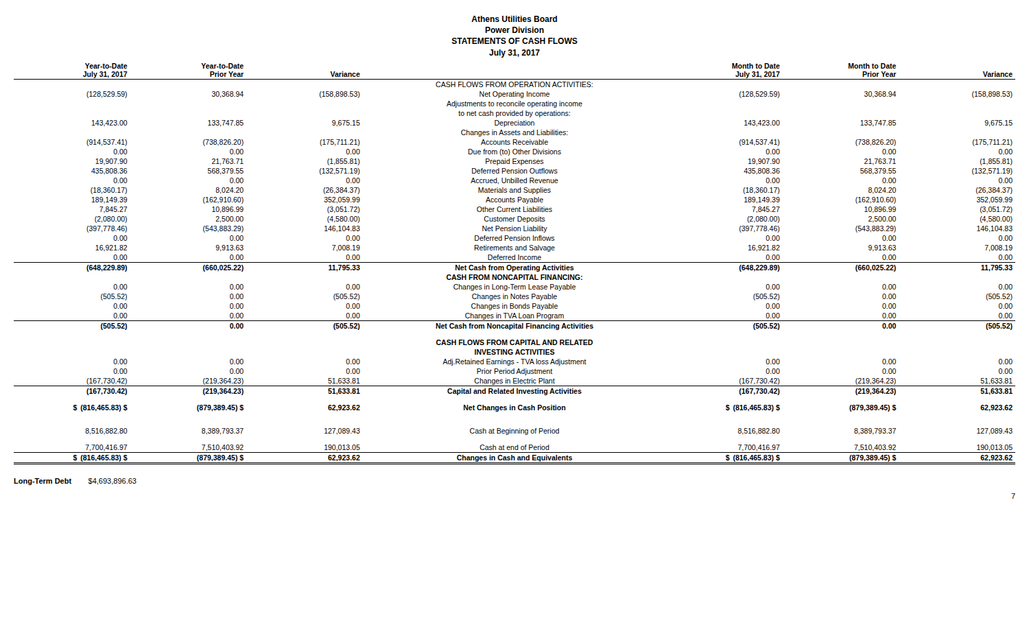Athens Utilities Board
Power Division
STATEMENTS OF CASH FLOWS
July 31, 2017
| Year-to-Date July 31, 2017 | Year-to-Date Prior Year | Variance | | Month to Date July 31, 2017 | Month to Date Prior Year | Variance |
| --- | --- | --- | --- | --- | --- | --- |
| | CASH FLOWS FROM OPERATION ACTIVITIES: | |
| (128,529.59) | 30,368.94 | (158,898.53) | Net Operating Income | (128,529.59) | 30,368.94 | (158,898.53) |
| | Adjustments to reconcile operating income | |
| | to net cash provided by operations: | |
| 143,423.00 | 133,747.85 | 9,675.15 | Depreciation | 143,423.00 | 133,747.85 | 9,675.15 |
| | Changes in Assets and Liabilities: | |
| (914,537.41) | (738,826.20) | (175,711.21) | Accounts Receivable | (914,537.41) | (738,826.20) | (175,711.21) |
| 0.00 | 0.00 | 0.00 | Due from (to) Other Divisions | 0.00 | 0.00 | 0.00 |
| 19,907.90 | 21,763.71 | (1,855.81) | Prepaid Expenses | 19,907.90 | 21,763.71 | (1,855.81) |
| 435,808.36 | 568,379.55 | (132,571.19) | Deferred Pension Outflows | 435,808.36 | 568,379.55 | (132,571.19) |
| 0.00 | 0.00 | 0.00 | Accrued, Unbilled Revenue | 0.00 | 0.00 | 0.00 |
| (18,360.17) | 8,024.20 | (26,384.37) | Materials and Supplies | (18,360.17) | 8,024.20 | (26,384.37) |
| 189,149.39 | (162,910.60) | 352,059.99 | Accounts Payable | 189,149.39 | (162,910.60) | 352,059.99 |
| 7,845.27 | 10,896.99 | (3,051.72) | Other Current Liabilities | 7,845.27 | 10,896.99 | (3,051.72) |
| (2,080.00) | 2,500.00 | (4,580.00) | Customer Deposits | (2,080.00) | 2,500.00 | (4,580.00) |
| (397,778.46) | (543,883.29) | 146,104.83 | Net Pension Liability | (397,778.46) | (543,883.29) | 146,104.83 |
| 0.00 | 0.00 | 0.00 | Deferred Pension Inflows | 0.00 | 0.00 | 0.00 |
| 16,921.82 | 9,913.63 | 7,008.19 | Retirements and Salvage | 16,921.82 | 9,913.63 | 7,008.19 |
| 0.00 | 0.00 | 0.00 | Deferred Income | 0.00 | 0.00 | 0.00 |
| (648,229.89) | (660,025.22) | 11,795.33 | Net Cash from Operating Activities | (648,229.89) | (660,025.22) | 11,795.33 |
| | CASH FROM NONCAPITAL FINANCING: | |
| 0.00 | 0.00 | 0.00 | Changes in Long-Term Lease Payable | 0.00 | 0.00 | 0.00 |
| (505.52) | 0.00 | (505.52) | Changes in Notes Payable | (505.52) | 0.00 | (505.52) |
| 0.00 | 0.00 | 0.00 | Changes in Bonds Payable | 0.00 | 0.00 | 0.00 |
| 0.00 | 0.00 | 0.00 | Changes in TVA Loan Program | 0.00 | 0.00 | 0.00 |
| (505.52) | 0.00 | (505.52) | Net Cash from Noncapital Financing Activities | (505.52) | 0.00 | (505.52) |
| | CASH FLOWS FROM CAPITAL AND RELATED | |
| | INVESTING ACTIVITIES | |
| 0.00 | 0.00 | 0.00 | Adj.Retained Earnings - TVA loss Adjustment | 0.00 | 0.00 | 0.00 |
| 0.00 | 0.00 | 0.00 | Prior Period Adjustment | 0.00 | 0.00 | 0.00 |
| (167,730.42) | (219,364.23) | 51,633.81 | Changes in Electric Plant | (167,730.42) | (219,364.23) | 51,633.81 |
| (167,730.42) | (219,364.23) | 51,633.81 | Capital and Related Investing Activities | (167,730.42) | (219,364.23) | 51,633.81 |
| $ (816,465.83) $ | (879,389.45) $ | 62,923.62 | Net Changes in Cash Position | $ (816,465.83) $ | (879,389.45) $ | 62,923.62 |
| 8,516,882.80 | 8,389,793.37 | 127,089.43 | Cash at Beginning of Period | 8,516,882.80 | 8,389,793.37 | 127,089.43 |
| 7,700,416.97 | 7,510,403.92 | 190,013.05 | Cash at end of Period | 7,700,416.97 | 7,510,403.92 | 190,013.05 |
| $ (816,465.83) $ | (879,389.45) $ | 62,923.62 | Changes in Cash and Equivalents | $ (816,465.83) $ | (879,389.45) $ | 62,923.62 |
Long-Term Debt $4,693,896.63
7